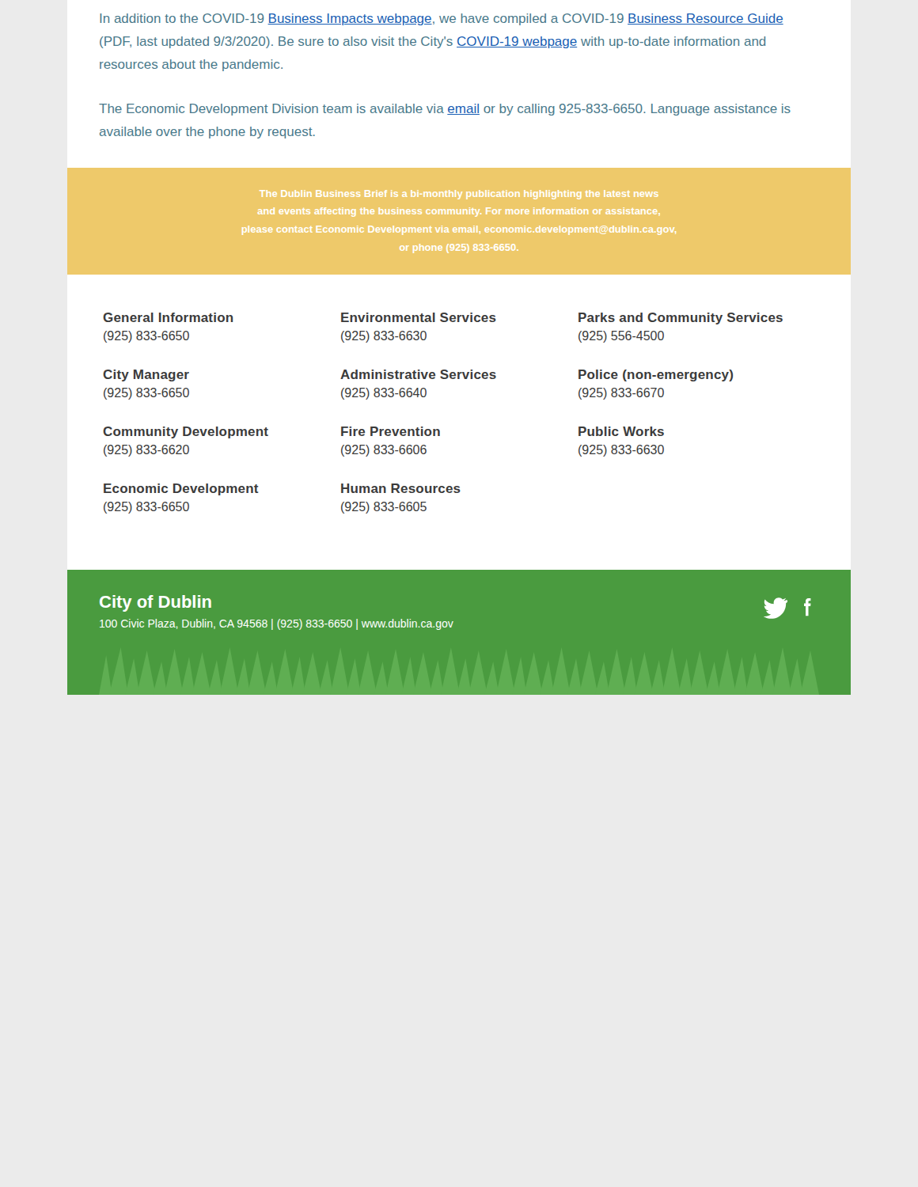In addition to the COVID-19 Business Impacts webpage, we have compiled a COVID-19 Business Resource Guide (PDF, last updated 9/3/2020). Be sure to also visit the City's COVID-19 webpage with up-to-date information and resources about the pandemic.
The Economic Development Division team is available via email or by calling 925-833-6650. Language assistance is available over the phone by request.
The Dublin Business Brief is a bi-monthly publication highlighting the latest news
and events affecting the business community. For more information or assistance,
please contact Economic Development via email, economic.development@dublin.ca.gov,
or phone (925) 833-6650.
| General Information (925) 833-6650 | Environmental Services (925) 833-6630 | Parks and Community Services (925) 556-4500 |
| City Manager (925) 833-6650 | Administrative Services (925) 833-6640 | Police (non-emergency) (925) 833-6670 |
| Community Development (925) 833-6620 | Fire Prevention (925) 833-6606 | Public Works (925) 833-6630 |
| Economic Development (925) 833-6650 | Human Resources (925) 833-6605 | |
City of Dublin
100 Civic Plaza, Dublin, CA 94568 | (925) 833-6650 | www.dublin.ca.gov